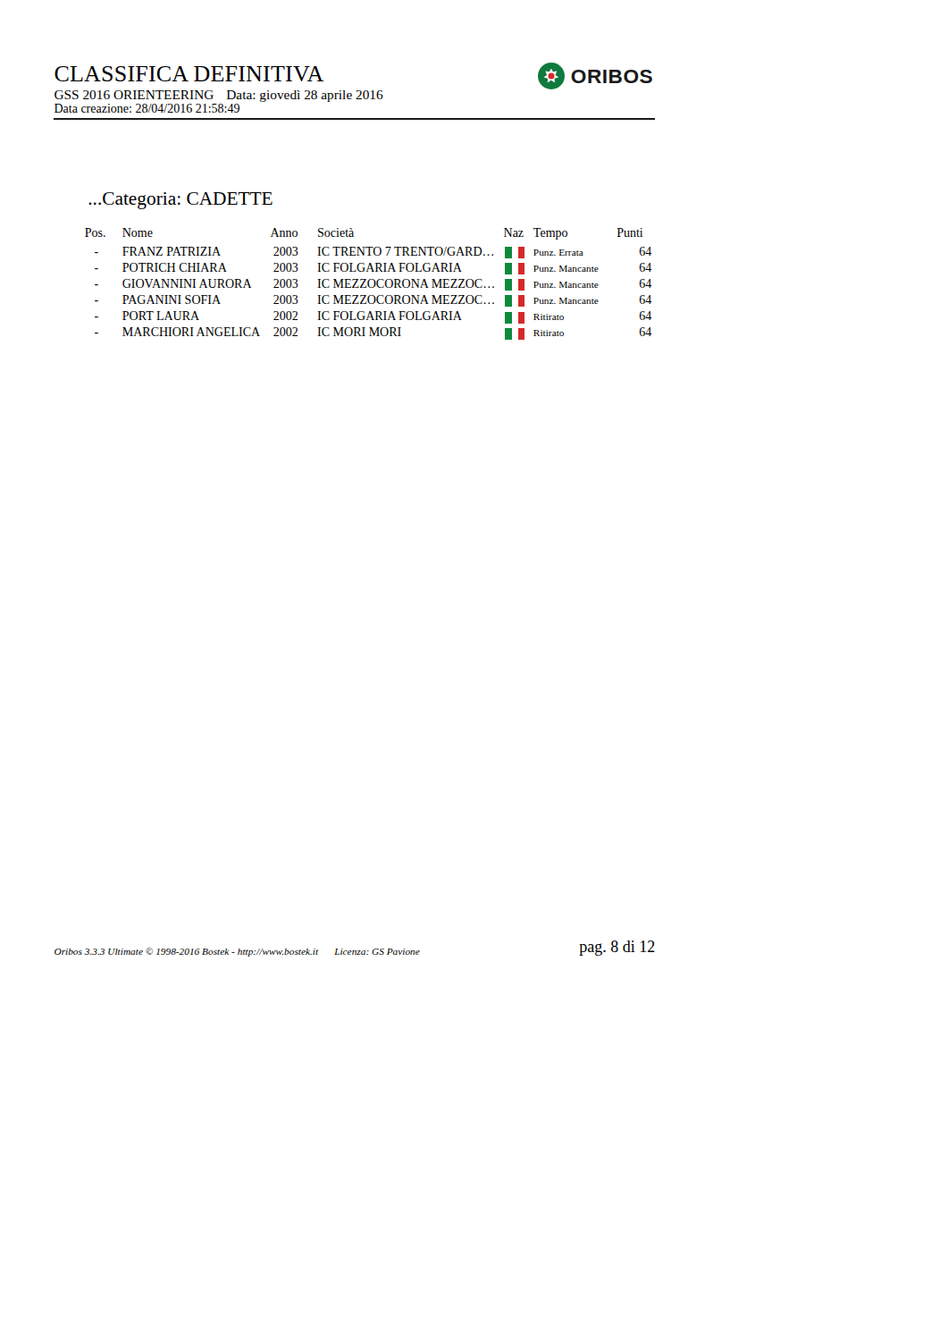CLASSIFICA DEFINITIVA
GSS 2016 ORIENTEERING Data: giovedì 28 aprile 2016
Data creazione: 28/04/2016 21:58:49
ORIBOS
...Categoria: CADETTE
| Pos. | Nome | Anno | Società | Naz | Tempo | Punti |
| --- | --- | --- | --- | --- | --- | --- |
| - | FRANZ PATRIZIA | 2003 | IC TRENTO 7 TRENTO/GARD… | | Punz. Errata | 64 |
| - | POTRICH CHIARA | 2003 | IC FOLGARIA FOLGARIA | | Punz. Mancante | 64 |
| - | GIOVANNINI AURORA | 2003 | IC MEZZOCORONA MEZZOC… | | Punz. Mancante | 64 |
| - | PAGANINI SOFIA | 2003 | IC MEZZOCORONA MEZZOC… | | Punz. Mancante | 64 |
| - | PORT LAURA | 2002 | IC FOLGARIA FOLGARIA | | Ritirato | 64 |
| - | MARCHIORI ANGELICA | 2002 | IC MORI MORI | | Ritirato | 64 |
Oribos 3.3.3 Ultimate © 1998-2016 Bostek - http://www.bostek.itLicenza: GS Pavione
pag. 8 di 12